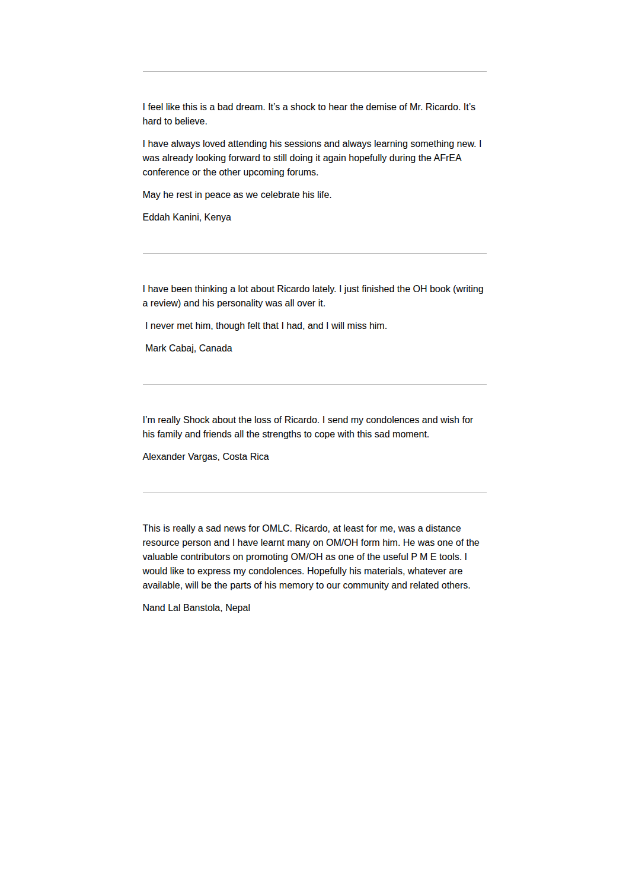I feel like this is a bad dream. It’s a shock to hear the demise of Mr. Ricardo. It’s hard to believe.
I have always loved attending his sessions and always learning something new. I was already looking forward to still doing it again hopefully during the AFrEA conference or the other upcoming forums.
May he rest in peace as we celebrate his life.
Eddah Kanini, Kenya
I have been thinking a lot about Ricardo lately. I just finished the OH book (writing a review) and his personality was all over it.
I never met him, though felt that I had, and I will miss him.
Mark Cabaj, Canada
I’m really Shock about the loss of Ricardo. I send my condolences and wish for his family and friends all the strengths to cope with this sad moment.
Alexander Vargas, Costa Rica
This is really a sad news for OMLC. Ricardo, at least for me, was a distance resource person and I have learnt many on OM/OH form him. He was one of the valuable contributors on promoting OM/OH as one of the useful P M E tools. I would like to express my condolences. Hopefully his materials, whatever are available, will be the parts of his memory to our community and related others.
Nand Lal Banstola, Nepal